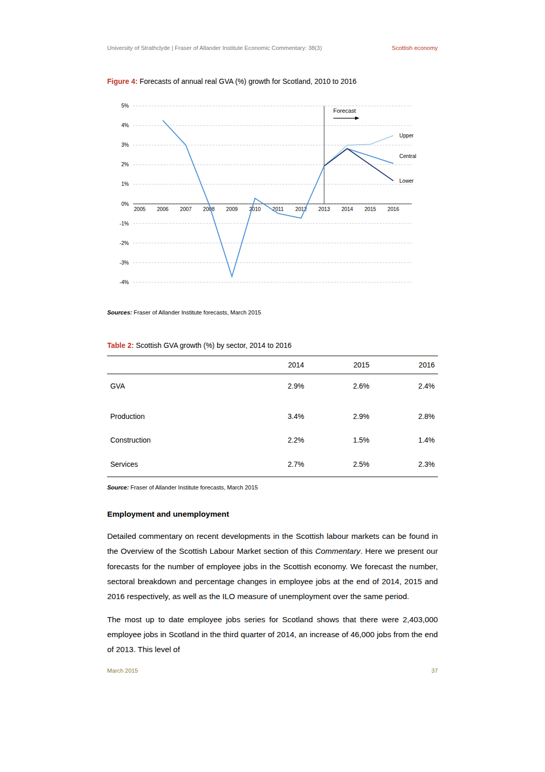University of Strathclyde | Fraser of Allander Institute Economic Commentary: 38(3)
Scottish economy
Figure 4: Forecasts of annual real GVA (%) growth for Scotland, 2010 to 2016
5% 4% 3% 2% 1% 0% -1% -2% -3% -4% 2005 2006 2007 2008 2009 2010 2011 2012 2013 2014 2015 2016 Forecast Upper Central Lower
Sources: Fraser of Allander Institute forecasts, March 2015
Table 2: Scottish GVA growth (%) by sector, 2014 to 2016
| | 2014 | 2015 | 2016 |
| --- | --- | --- | --- |
| GVA | 2.9% | 2.6% | 2.4% |
| Production | 3.4% | 2.9% | 2.8% |
| Construction | 2.2% | 1.5% | 1.4% |
| Services | 2.7% | 2.5% | 2.3% |
Source: Fraser of Allander Institute forecasts, March 2015
Employment and unemployment
Detailed commentary on recent developments in the Scottish labour markets can be found in the Overview of the Scottish Labour Market section of this Commentary. Here we present our forecasts for the number of employee jobs in the Scottish economy. We forecast the number, sectoral breakdown and percentage changes in employee jobs at the end of 2014, 2015 and 2016 respectively, as well as the ILO measure of unemployment over the same period.
The most up to date employee jobs series for Scotland shows that there were 2,403,000 employee jobs in Scotland in the third quarter of 2014, an increase of 46,000 jobs from the end of 2013. This level of
March 2015
37